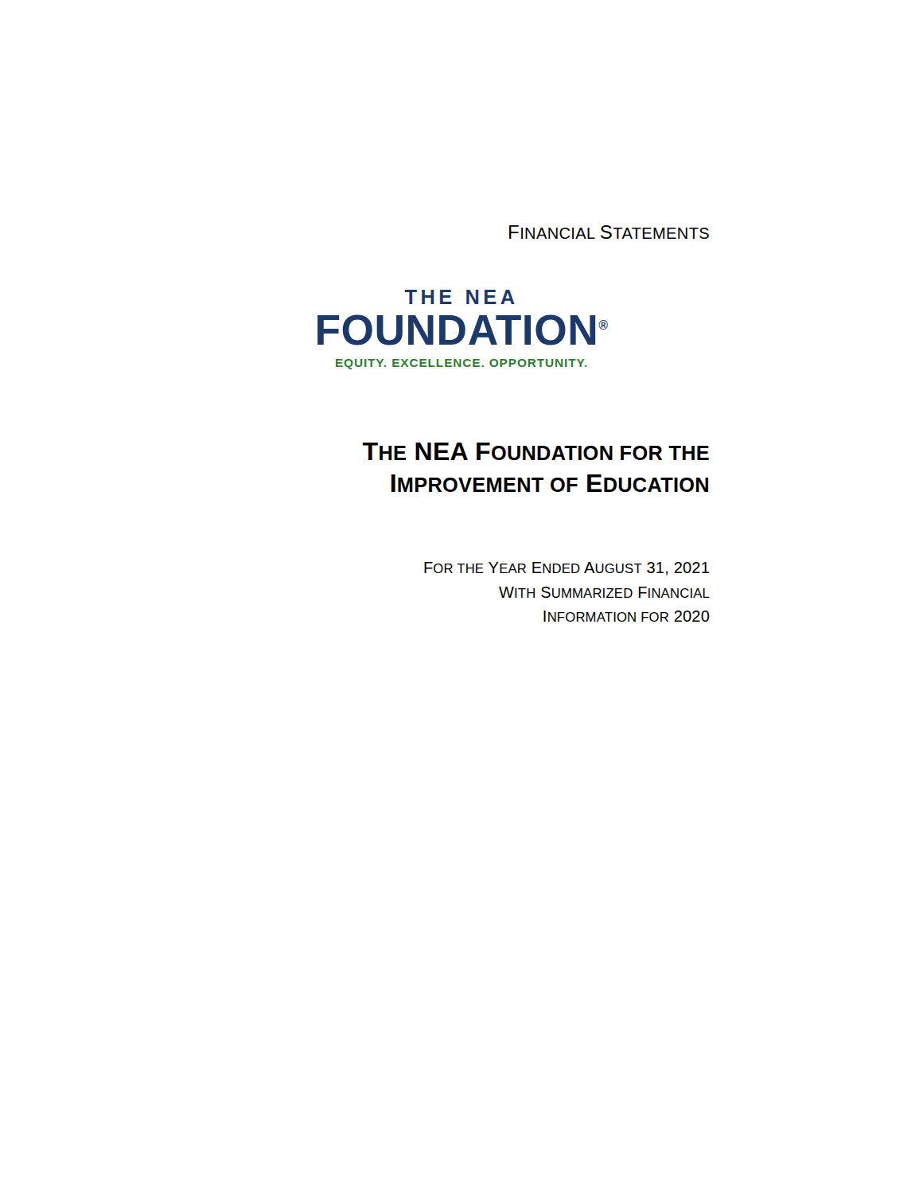FINANCIAL STATEMENTS
THE NEA
FOUNDATION®
EQUITY. EXCELLENCE. OPPORTUNITY.
THE NEA FOUNDATION FOR THE
IMPROVEMENT OF EDUCATION
FOR THE YEAR ENDED AUGUST 31, 2021
WITH SUMMARIZED FINANCIAL
INFORMATION FOR 2020